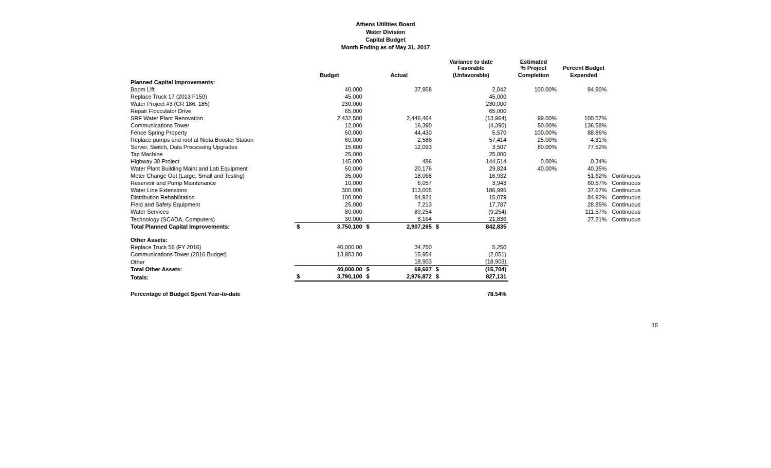Athens Utilities Board
Water Division
Capital Budget
Month Ending as of May 31, 2017
| | | | Variance to date Favorable | Estimated % Project | Percent Budget | |
| --- | --- | --- | --- | --- | --- | --- |
| | Budget | Actual | (Unfavorable) | Completion | Expended | |
| Planned Capital Improvements: |
| Boom Lift | | 40,000 | | 37,958 | | 2,042 | 100.00% | 94.90% | |
| Replace Truck 17 (2013 F150) | | 45,000 | | | | 45,000 | | | |
| Water Project #3 (CR 186, 185) | | 230,000 | | | | 230,000 | | | |
| Repair Flocculator Drive | | 65,000 | | | | 65,000 | | | |
| SRF Water Plant Renovation | | 2,432,500 | | 2,446,464 | | (13,964) | 99.00% | 100.57% | |
| Communications Tower | | 12,000 | | 16,390 | | (4,390) | 50.00% | 136.58% | |
| Fence Spring Property | | 50,000 | | 44,430 | | 5,570 | 100.00% | 88.86% | |
| Replace pumps and roof at Niota Booster Station | | 60,000 | | 2,586 | | 57,414 | 25.00% | 4.31% | |
| Server, Switch, Data Processing Upgrades | | 15,600 | | 12,093 | | 3,507 | 80.00% | 77.52% | |
| Tap Machine | | 25,000 | | | | 25,000 | | | |
| Highway 30 Project | | 145,000 | | 486 | | 144,514 | 0.00% | 0.34% | |
| Water Plant Building Maint and Lab Equipment | | 50,000 | | 20,176 | | 29,824 | 40.00% | 40.35% | |
| Meter Change Out (Large, Small and Testing) | | 35,000 | | 18,068 | | 16,932 | | 51.62% | Continuous |
| Reservoir and Pump Maintenance | | 10,000 | | 6,057 | | 3,943 | | 60.57% | Continuous |
| Water Line Extensions | | 300,000 | | 113,005 | | 186,995 | | 37.67% | Continuous |
| Distribution Rehabilitation | | 100,000 | | 84,921 | | 15,079 | | 84.92% | Continuous |
| Field and Safety Equipment | | 25,000 | | 7,213 | | 17,787 | | 28.85% | Continuous |
| Water Services | | 80,000 | | 89,254 | | (9,254) | | 111.57% | Continuous |
| Technology (SCADA, Computers) | | 30,000 | | 8,164 | | 21,836 | | 27.21% | Continuous |
| Total Planned Capital Improvements: | $ | 3,750,100 | $ | 2,907,265 | $ | 842,835 | | | |
| Other Assets: |
| Replace Truck 56 (FY 2016) | | 40,000.00 | | 34,750 | | 5,250 | | | |
| Communications Tower (2016 Budget) | | 13,903.00 | | 15,954 | | (2,051) | | | |
| Other | | | | 18,903 | | (18,903) | | | |
| Total Other Assets: | | 40,000.00 | $ | 69,607 | $ | (15,704) | | | |
| Totals: | $ | 3,790,100 | $ | 2,976,872 | $ | 827,131 | | | |
| Percentage of Budget Spent Year-to-date | | | | | | 78.54% | | | |
15